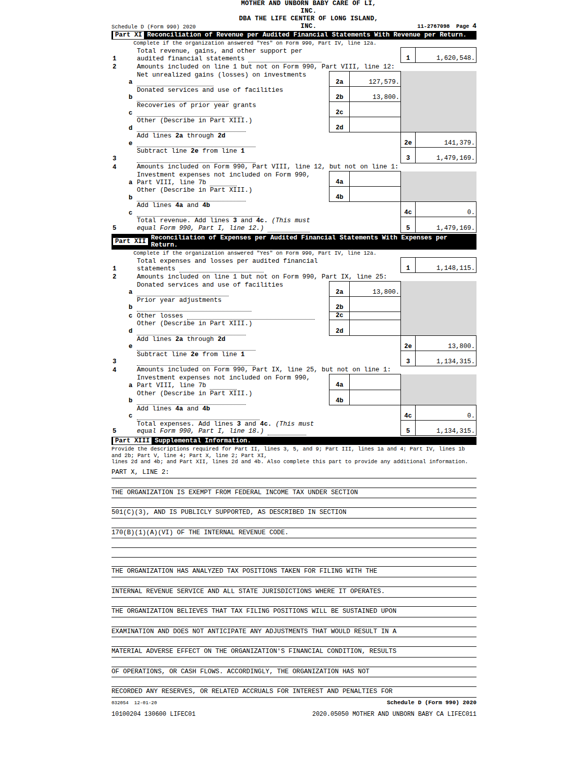MOTHER AND UNBORN BABY CARE OF LI, INC.
Schedule D (Form 990) 2020
DBA THE LIFE CENTER OF LONG ISLAND, INC.
11-2767098 Page 4
Part XI Reconciliation of Revenue per Audited Financial Statements With Revenue per Return.
Complete if the organization answered "Yes" on Form 990, Part IV, line 12a.
| 1 | | Total revenue, gains, and other support per audited financial statements | | | 1 | 1,620,548. |
| 2 | | Amounts included on line 1 but not on Form 990, Part VIII, line 12: |
| | a | Net unrealized gains (losses) on investments | 2a | 127,579. | | |
| | b | Donated services and use of facilities | 2b | 13,800. | | |
| | c | Recoveries of prior year grants | 2c | | | |
| | d | Other (Describe in Part XIII.) | 2d | | | |
| | e | Add lines 2a through 2d | | | 2e | 141,379. |
| 3 | | Subtract line 2e from line 1 | | | 3 | 1,479,169. |
| 4 | | Amounts included on Form 990, Part VIII, line 12, but not on line 1: |
| | a | Investment expenses not included on Form 990, Part VIII, line 7b | 4a | | | |
| | b | Other (Describe in Part XIII.) | 4b | | | |
| | c | Add lines 4a and 4b | | | 4c | 0. |
| 5 | | Total revenue. Add lines 3 and 4c. (This must equal Form 990, Part I, line 12.) | | | 5 | 1,479,169. |
Part XII Reconciliation of Expenses per Audited Financial Statements With Expenses per Return.
Complete if the organization answered "Yes" on Form 990, Part IV, line 12a.
| 1 | | Total expenses and losses per audited financial statements | | | 1 | 1,148,115. |
| 2 | | Amounts included on line 1 but not on Form 990, Part IX, line 25: |
| | a | Donated services and use of facilities | 2a | 13,800. | | |
| | b | Prior year adjustments | 2b | | | |
| | c | Other losses | 2c | | | |
| | d | Other (Describe in Part XIII.) | 2d | | | |
| | e | Add lines 2a through 2d | | | 2e | 13,800. |
| 3 | | Subtract line 2e from line 1 | | | 3 | 1,134,315. |
| 4 | | Amounts included on Form 990, Part IX, line 25, but not on line 1: |
| | a | Investment expenses not included on Form 990, Part VIII, line 7b | 4a | | | |
| | b | Other (Describe in Part XIII.) | 4b | | | |
| | c | Add lines 4a and 4b | | | 4c | 0. |
| 5 | | Total expenses. Add lines 3 and 4c. (This must equal Form 990, Part I, line 18.) | | | 5 | 1,134,315. |
Part XIII Supplemental Information.
Provide the descriptions required for Part II, lines 3, 5, and 9; Part III, lines 1a and 4; Part IV, lines 1b and 2b; Part V, line 4; Part X, line 2; Part XI,
lines 2d and 4b; and Part XII, lines 2d and 4b. Also complete this part to provide any additional information.
PART X, LINE 2:
THE ORGANIZATION IS EXEMPT FROM FEDERAL INCOME TAX UNDER SECTION
501(C)(3), AND IS PUBLICLY SUPPORTED, AS DESCRIBED IN SECTION
170(B)(1)(A)(VI) OF THE INTERNAL REVENUE CODE.
THE ORGANIZATION HAS ANALYZED TAX POSITIONS TAKEN FOR FILING WITH THE
INTERNAL REVENUE SERVICE AND ALL STATE JURISDICTIONS WHERE IT OPERATES.
THE ORGANIZATION BELIEVES THAT TAX FILING POSITIONS WILL BE SUSTAINED UPON
EXAMINATION AND DOES NOT ANTICIPATE ANY ADJUSTMENTS THAT WOULD RESULT IN A
MATERIAL ADVERSE EFFECT ON THE ORGANIZATION'S FINANCIAL CONDITION, RESULTS
OF OPERATIONS, OR CASH FLOWS. ACCORDINGLY, THE ORGANIZATION HAS NOT
RECORDED ANY RESERVES, OR RELATED ACCRUALS FOR INTEREST AND PENALTIES FOR
032054 12-01-20
Schedule D (Form 990) 2020
10100204 130600 LIFEC01
2020.05050 MOTHER AND UNBORN BABY CA LIFEC011